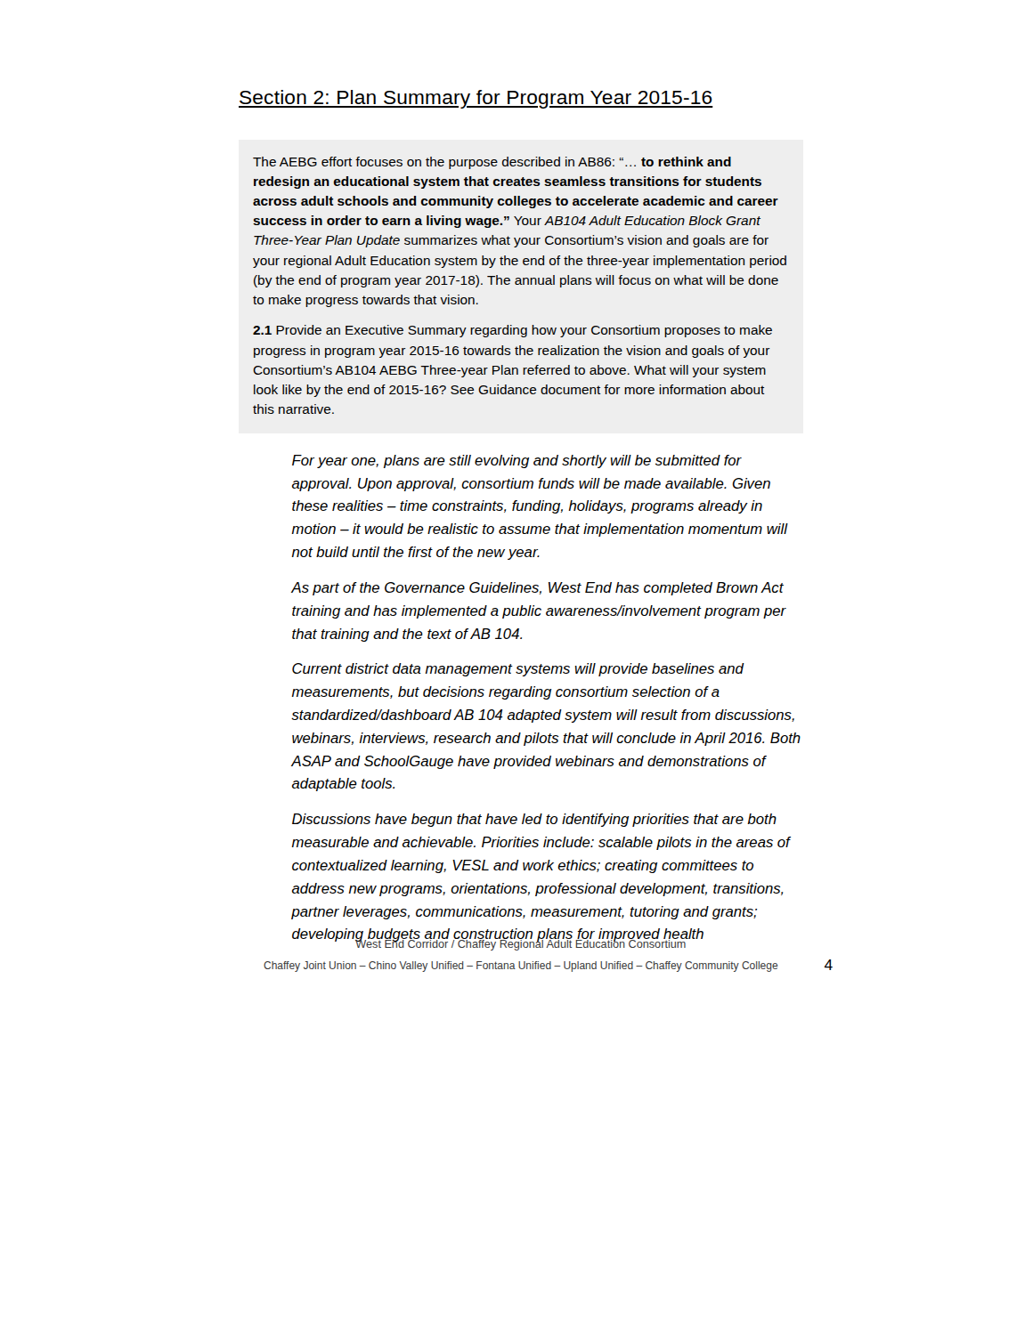Section 2: Plan Summary for Program Year 2015-16
The AEBG effort focuses on the purpose described in AB86: “… to rethink and redesign an educational system that creates seamless transitions for students across adult schools and community colleges to accelerate academic and career success in order to earn a living wage.” Your AB104 Adult Education Block Grant Three-Year Plan Update summarizes what your Consortium’s vision and goals are for your regional Adult Education system by the end of the three-year implementation period (by the end of program year 2017-18). The annual plans will focus on what will be done to make progress towards that vision.
2.1 Provide an Executive Summary regarding how your Consortium proposes to make progress in program year 2015-16 towards the realization the vision and goals of your Consortium’s AB104 AEBG Three-year Plan referred to above. What will your system look like by the end of 2015-16? See Guidance document for more information about this narrative.
For year one, plans are still evolving and shortly will be submitted for approval. Upon approval, consortium funds will be made available. Given these realities – time constraints, funding, holidays, programs already in motion – it would be realistic to assume that implementation momentum will not build until the first of the new year.
As part of the Governance Guidelines, West End has completed Brown Act training and has implemented a public awareness/involvement program per that training and the text of AB 104.
Current district data management systems will provide baselines and measurements, but decisions regarding consortium selection of a standardized/dashboard AB 104 adapted system will result from discussions, webinars, interviews, research and pilots that will conclude in April 2016. Both ASAP and SchoolGauge have provided webinars and demonstrations of adaptable tools.
Discussions have begun that have led to identifying priorities that are both measurable and achievable. Priorities include: scalable pilots in the areas of contextualized learning, VESL and work ethics; creating committees to address new programs, orientations, professional development, transitions, partner leverages, communications, measurement, tutoring and grants; developing budgets and construction plans for improved health
West End Corridor / Chaffey Regional Adult Education Consortium
Chaffey Joint Union – Chino Valley Unified – Fontana Unified – Upland Unified – Chaffey Community College
4